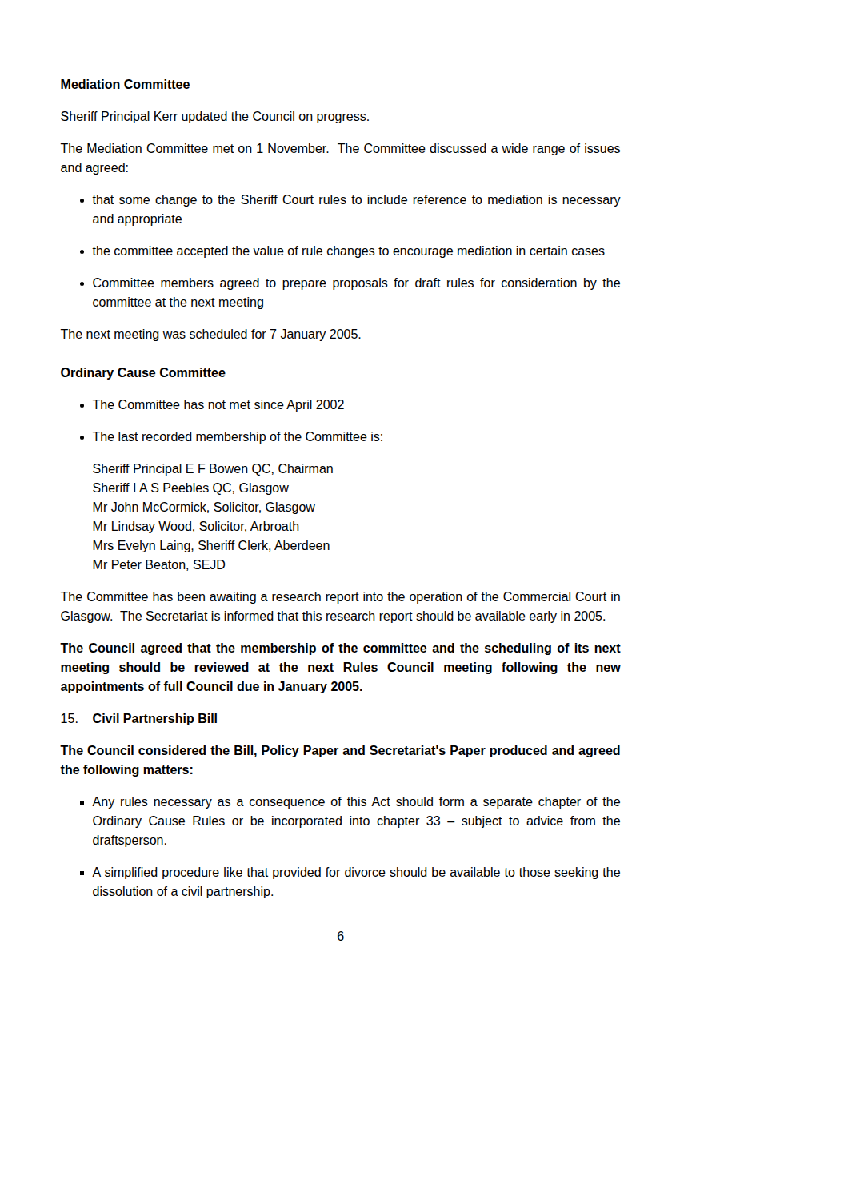Mediation Committee
Sheriff Principal Kerr updated the Council on progress.
The Mediation Committee met on 1 November. The Committee discussed a wide range of issues and agreed:
that some change to the Sheriff Court rules to include reference to mediation is necessary and appropriate
the committee accepted the value of rule changes to encourage mediation in certain cases
Committee members agreed to prepare proposals for draft rules for consideration by the committee at the next meeting
The next meeting was scheduled for 7 January 2005.
Ordinary Cause Committee
The Committee has not met since April 2002
The last recorded membership of the Committee is:
Sheriff Principal E F Bowen QC, Chairman
Sheriff I A S Peebles QC, Glasgow
Mr John McCormick, Solicitor, Glasgow
Mr Lindsay Wood, Solicitor, Arbroath
Mrs Evelyn Laing, Sheriff Clerk, Aberdeen
Mr Peter Beaton, SEJD
The Committee has been awaiting a research report into the operation of the Commercial Court in Glasgow. The Secretariat is informed that this research report should be available early in 2005.
The Council agreed that the membership of the committee and the scheduling of its next meeting should be reviewed at the next Rules Council meeting following the new appointments of full Council due in January 2005.
15. Civil Partnership Bill
The Council considered the Bill, Policy Paper and Secretariat's Paper produced and agreed the following matters:
Any rules necessary as a consequence of this Act should form a separate chapter of the Ordinary Cause Rules or be incorporated into chapter 33 – subject to advice from the draftsperson.
A simplified procedure like that provided for divorce should be available to those seeking the dissolution of a civil partnership.
6